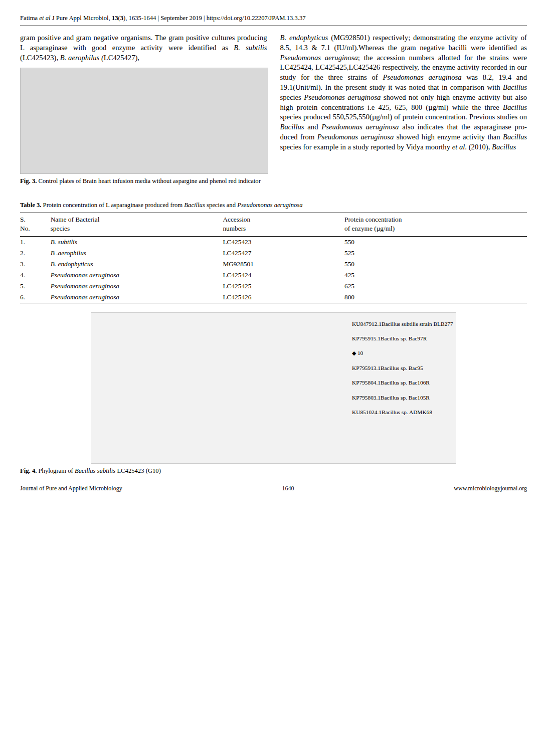Fatima et al J Pure Appl Microbiol, 13(3), 1635-1644 | September 2019 | https://doi.org/10.22207/JPAM.13.3.37
gram positive and gram negative organisms. The gram positive cultures producing L asparaginase with good enzyme activity were identified as B. subtilis (LC425423), B. aerophilus (LC425427),
Fig. 3. Control plates of Brain heart infusion media without aspargine and phenol red indicator
B. endophyticus (MG928501) respectively; demonstrating the enzyme activity of 8.5, 14.3 & 7.1 (IU/ml).Whereas the gram negative bacilli were identified as Pseudomonas aeruginosa; the accession numbers allotted for the strains were LC425424, LC425425,LC425426 respectively, the enzyme activity recorded in our study for the three strains of Pseudomonas aeruginosa was 8.2, 19.4 and 19.1(Unit/ml). In the present study it was noted that in comparison with Bacillus species Pseudomonas aeruginosa showed not only high enzyme activity but also high protein concentrations i.e 425, 625, 800 (µg/ml) while the three Bacillus species produced 550,525,550(µg/ml) of protein concentration. Previous studies on Bacillus and Pseudomonas aeruginosa also indicates that the asparaginase produced from Pseudomonas aeruginosa showed high enzyme activity than Bacillus species for example in a study reported by Vidya moorthy et al. (2010), Bacillus
Table 3. Protein concentration of L asparaginase produced from Bacillus species and Pseudomonas aeruginosa
| S. No. | Name of Bacterial species | Accession numbers | Protein concentration of enzyme (µg/ml) |
| --- | --- | --- | --- |
| 1. | B. subtilis | LC425423 | 550 |
| 2. | B .aerophilus | LC425427 | 525 |
| 3. | B. endophyticus | MG928501 | 550 |
| 4. | Pseudomonas aeruginosa | LC425424 | 425 |
| 5. | Pseudomonas aeruginosa | LC425425 | 625 |
| 6. | Pseudomonas aeruginosa | LC425426 | 800 |
KU847912.1Bacillus subtilis strain BLB277
KP795915.1Bacillus sp. Bac97R
◆ 10
KP795913.1Bacillus sp. Bac95
KP795804.1Bacillus sp. Bac106R
KP795803.1Bacillus sp. Bac105R
KU851024.1Bacillus sp. ADMK68
Fig. 4. Phylogram of Bacillus subtilis LC425423 (G10)
Journal of Pure and Applied Microbiology
1640
www.microbiologyjournal.org